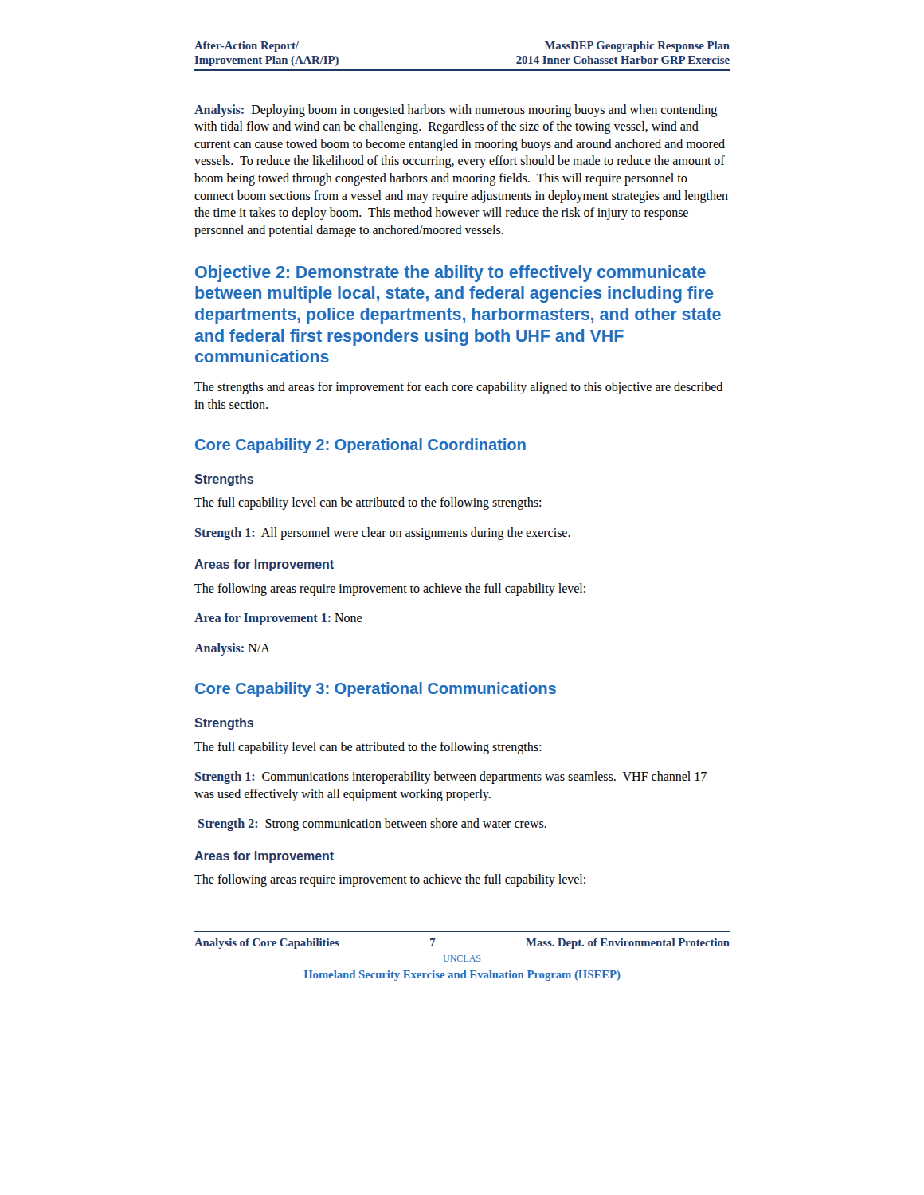After-Action Report/
Improvement Plan (AAR/IP)
MassDEP Geographic Response Plan
2014 Inner Cohasset Harbor GRP Exercise
Analysis: Deploying boom in congested harbors with numerous mooring buoys and when contending with tidal flow and wind can be challenging. Regardless of the size of the towing vessel, wind and current can cause towed boom to become entangled in mooring buoys and around anchored and moored vessels. To reduce the likelihood of this occurring, every effort should be made to reduce the amount of boom being towed through congested harbors and mooring fields. This will require personnel to connect boom sections from a vessel and may require adjustments in deployment strategies and lengthen the time it takes to deploy boom. This method however will reduce the risk of injury to response personnel and potential damage to anchored/moored vessels.
Objective 2: Demonstrate the ability to effectively communicate between multiple local, state, and federal agencies including fire departments, police departments, harbormasters, and other state and federal first responders using both UHF and VHF communications
The strengths and areas for improvement for each core capability aligned to this objective are described in this section.
Core Capability 2: Operational Coordination
Strengths
The full capability level can be attributed to the following strengths:
Strength 1: All personnel were clear on assignments during the exercise.
Areas for Improvement
The following areas require improvement to achieve the full capability level:
Area for Improvement 1: None
Analysis: N/A
Core Capability 3: Operational Communications
Strengths
The full capability level can be attributed to the following strengths:
Strength 1: Communications interoperability between departments was seamless. VHF channel 17 was used effectively with all equipment working properly.
Strength 2: Strong communication between shore and water crews.
Areas for Improvement
The following areas require improvement to achieve the full capability level:
Analysis of Core Capabilities
7
Mass. Dept. of Environmental Protection
UNCLAS
Homeland Security Exercise and Evaluation Program (HSEEP)